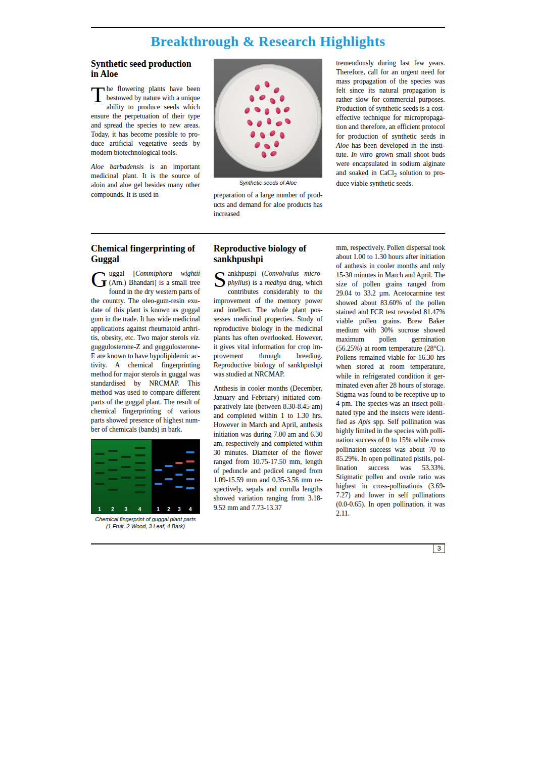Breakthrough & Research Highlights
Synthetic seed production in Aloe
The flowering plants have been bestowed by nature with a unique ability to produce seeds which ensure the perpetuation of their type and spread the species to new areas. Today, it has become possible to produce artificial vegetative seeds by modern biotechnological tools.
Aloe barbadensis is an important medicinal plant. It is the source of aloin and aloe gel besides many other compounds. It is used in
Synthetic seeds of Aloe
preparation of a large number of products and demand for aloe products has increased
tremendously during last few years. Therefore, call for an urgent need for mass propagation of the species was felt since its natural propagation is rather slow for commercial purposes. Production of synthetic seeds is a cost-effective technique for micropropagation and therefore, an efficient protocol for production of synthetic seeds in Aloe has been developed in the institute. In vitro grown small shoot buds were encapsulated in sodium alginate and soaked in CaCl2 solution to produce viable synthetic seeds.
Chemical fingerprinting of Guggal
Guggal [Commiphora wightii (Arn.) Bhandari] is a small tree found in the dry western parts of the country. The oleo-gum-resin exudate of this plant is known as guggal gum in the trade. It has wide medicinal applications against rheumatoid arthritis, obesity, etc. Two major sterols viz. guggulosterone-Z and guggulosterone-E are known to have hypolipidemic activity. A chemical fingerprinting method for major sterols in guggal was standardised by NRCMAP. This method was used to compare different parts of the guggal plant. The result of chemical fingerprinting of various parts showed presence of highest number of chemicals (bands) in bark.
1 2 3 4
1 2 3 4
Chemical fingerprint of guggal plant parts
(1 Fruit, 2 Wood, 3 Leaf, 4 Bark)
Reproductive biology of sankhpushpi
Sankhpuspi (Convolvulus microphyllus) is a medhya drug, which contributes considerably to the improvement of the memory power and intellect. The whole plant possesses medicinal properties. Study of reproductive biology in the medicinal plants has often overlooked. However, it gives vital information for crop improvement through breeding. Reproductive biology of sankhpushpi was studied at NRCMAP.
Anthesis in cooler months (December, January and February) initiated comparatively late (between 8.30-8.45 am) and completed within 1 to 1.30 hrs. However in March and April, anthesis initiation was during 7.00 am and 6.30 am, respectively and completed within 30 minutes. Diameter of the flower ranged from 10.75-17.50 mm, length of peduncle and pedicel ranged from 1.09-15.59 mm and 0.35-3.56 mm respectively, sepals and corolla lengths showed variation ranging from 3.18-9.52 mm and 7.73-13.37
mm, respectively. Pollen dispersal took about 1.00 to 1.30 hours after initiation of anthesis in cooler months and only 15-30 minutes in March and April. The size of pollen grains ranged from 29.04 to 33.2 µm. Acetocarmine test showed about 83.60% of the pollen stained and FCR test revealed 81.47% viable pollen grains. Brew Baker medium with 30% sucrose showed maximum pollen germination (56.25%) at room temperature (28°C). Pollens remained viable for 16.30 hrs when stored at room temperature, while in refrigerated condition it germinated even after 28 hours of storage. Stigma was found to be receptive up to 4 pm. The species was an insect pollinated type and the insects were identified as Apis spp. Self pollination was highly limited in the species with pollination success of 0 to 15% while cross pollination success was about 70 to 85.29%. In open pollinated pistils, pollination success was 53.33%. Stigmatic pollen and ovule ratio was highest in cross-pollinations (3.69-7.27) and lower in self pollinations (0.0-0.65). In open pollination, it was 2.11.
3